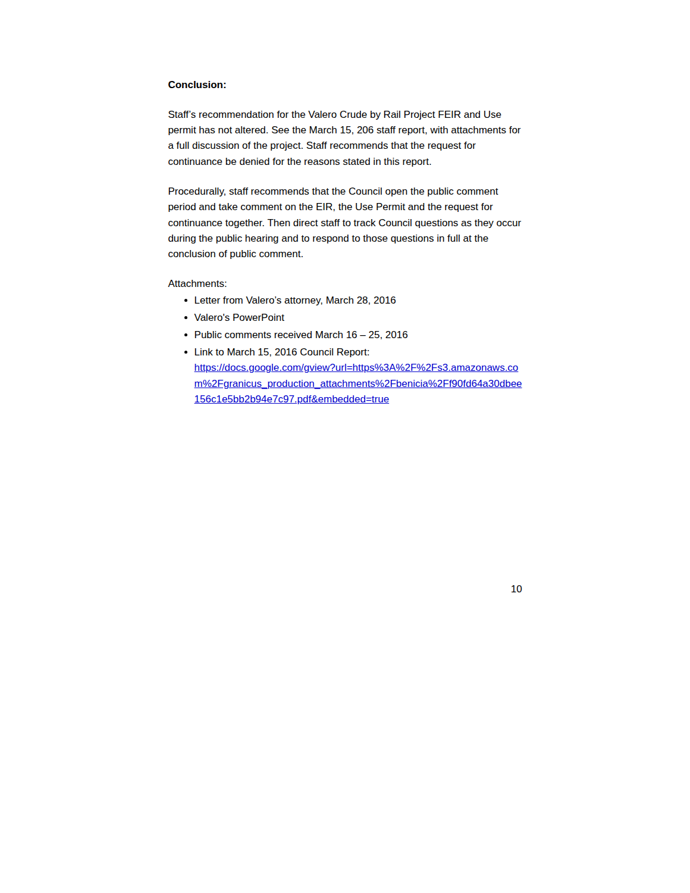Conclusion:
Staff’s recommendation for the Valero Crude by Rail Project FEIR and Use permit has not altered. See the March 15, 206 staff report, with attachments for a full discussion of the project. Staff recommends that the request for continuance be denied for the reasons stated in this report.
Procedurally, staff recommends that the Council open the public comment period and take comment on the EIR, the Use Permit and the request for continuance together. Then direct staff to track Council questions as they occur during the public hearing and to respond to those questions in full at the conclusion of public comment.
Attachments:
Letter from Valero’s attorney, March 28, 2016
Valero's PowerPoint
Public comments received March 16 – 25, 2016
Link to March 15, 2016 Council Report:
https://docs.google.com/gview?url=https%3A%2F%2Fs3.amazonaws.com%2Fgranicus_production_attachments%2Fbenicia%2Ff90fd64a30dbee156c1e5bb2b94e7c97.pdf&embedded=true
10